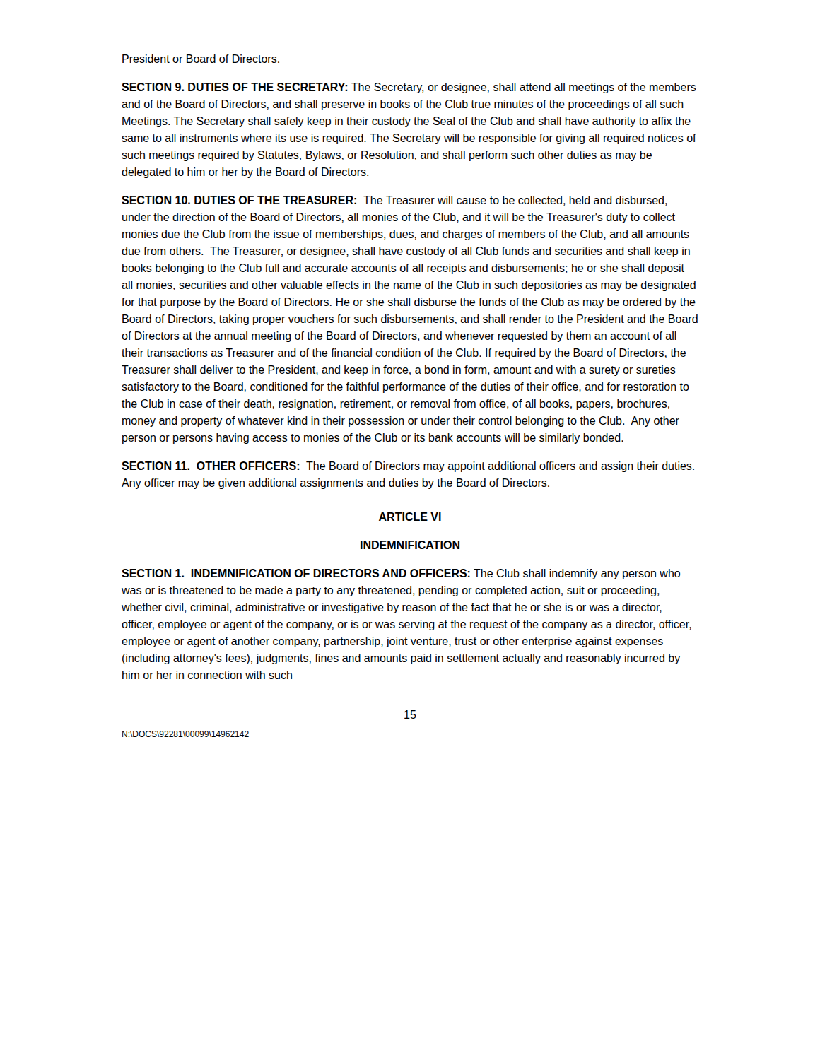President or Board of Directors.
SECTION 9. DUTIES OF THE SECRETARY: The Secretary, or designee, shall attend all meetings of the members and of the Board of Directors, and shall preserve in books of the Club true minutes of the proceedings of all such Meetings. The Secretary shall safely keep in their custody the Seal of the Club and shall have authority to affix the same to all instruments where its use is required. The Secretary will be responsible for giving all required notices of such meetings required by Statutes, Bylaws, or Resolution, and shall perform such other duties as may be delegated to him or her by the Board of Directors.
SECTION 10. DUTIES OF THE TREASURER: The Treasurer will cause to be collected, held and disbursed, under the direction of the Board of Directors, all monies of the Club, and it will be the Treasurer's duty to collect monies due the Club from the issue of memberships, dues, and charges of members of the Club, and all amounts due from others. The Treasurer, or designee, shall have custody of all Club funds and securities and shall keep in books belonging to the Club full and accurate accounts of all receipts and disbursements; he or she shall deposit all monies, securities and other valuable effects in the name of the Club in such depositories as may be designated for that purpose by the Board of Directors. He or she shall disburse the funds of the Club as may be ordered by the Board of Directors, taking proper vouchers for such disbursements, and shall render to the President and the Board of Directors at the annual meeting of the Board of Directors, and whenever requested by them an account of all their transactions as Treasurer and of the financial condition of the Club. If required by the Board of Directors, the Treasurer shall deliver to the President, and keep in force, a bond in form, amount and with a surety or sureties satisfactory to the Board, conditioned for the faithful performance of the duties of their office, and for restoration to the Club in case of their death, resignation, retirement, or removal from office, of all books, papers, brochures, money and property of whatever kind in their possession or under their control belonging to the Club. Any other person or persons having access to monies of the Club or its bank accounts will be similarly bonded.
SECTION 11. OTHER OFFICERS: The Board of Directors may appoint additional officers and assign their duties. Any officer may be given additional assignments and duties by the Board of Directors.
ARTICLE VI
INDEMNIFICATION
SECTION 1. INDEMNIFICATION OF DIRECTORS AND OFFICERS: The Club shall indemnify any person who was or is threatened to be made a party to any threatened, pending or completed action, suit or proceeding, whether civil, criminal, administrative or investigative by reason of the fact that he or she is or was a director, officer, employee or agent of the company, or is or was serving at the request of the company as a director, officer, employee or agent of another company, partnership, joint venture, trust or other enterprise against expenses (including attorney's fees), judgments, fines and amounts paid in settlement actually and reasonably incurred by him or her in connection with such
15
N:\DOCS\92281\00099\14962142